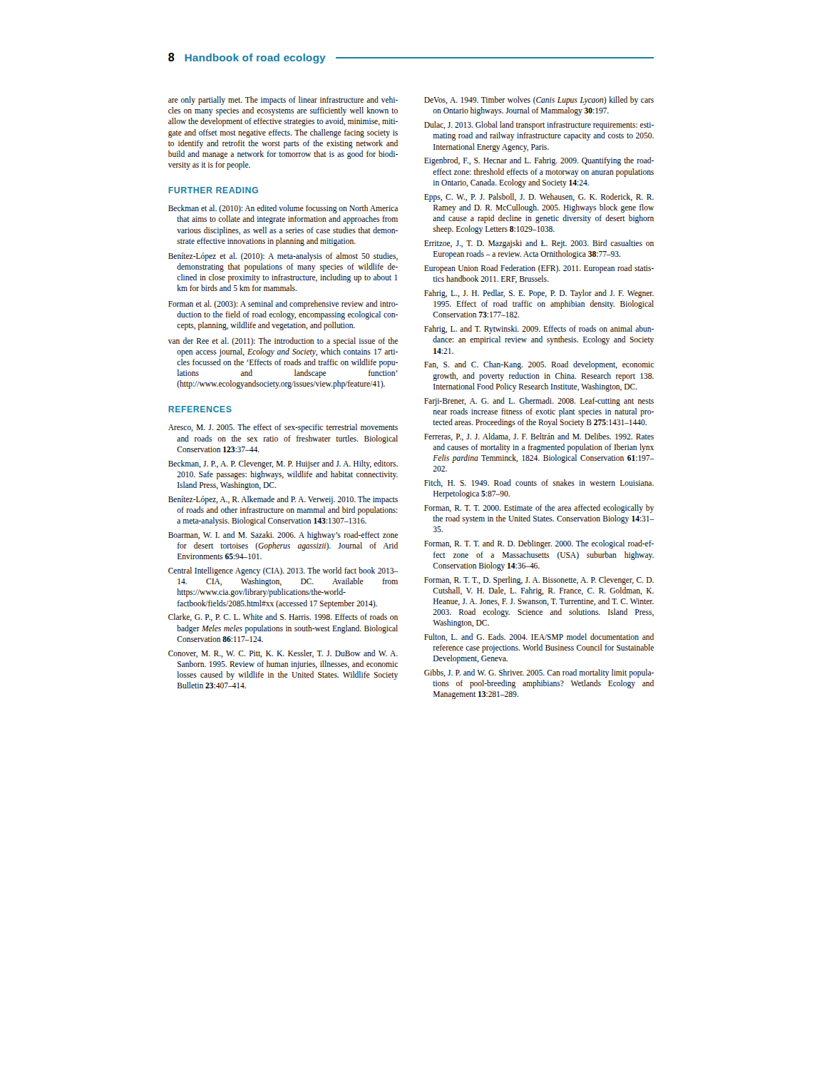8 Handbook of road ecology
are only partially met. The impacts of linear infrastructure and vehicles on many species and ecosystems are sufficiently well known to allow the development of effective strategies to avoid, minimise, mitigate and offset most negative effects. The challenge facing society is to identify and retrofit the worst parts of the existing network and build and manage a network for tomorrow that is as good for biodiversity as it is for people.
FURTHER READING
Beckman et al. (2010): An edited volume focussing on North America that aims to collate and integrate information and approaches from various disciplines, as well as a series of case studies that demonstrate effective innovations in planning and mitigation.
Benítez-López et al. (2010): A meta-analysis of almost 50 studies, demonstrating that populations of many species of wildlife declined in close proximity to infrastructure, including up to about 1 km for birds and 5 km for mammals.
Forman et al. (2003): A seminal and comprehensive review and introduction to the field of road ecology, encompassing ecological concepts, planning, wildlife and vegetation, and pollution.
van der Ree et al. (2011): The introduction to a special issue of the open access journal, Ecology and Society, which contains 17 articles focussed on the ‘Effects of roads and traffic on wildlife populations and landscape function’ (http://www.ecologyandsociety.org/issues/view.php/feature/41).
REFERENCES
Aresco, M. J. 2005. The effect of sex-specific terrestrial movements and roads on the sex ratio of freshwater turtles. Biological Conservation 123:37–44.
Beckman, J. P., A. P. Clevenger, M. P. Huijser and J. A. Hilty, editors. 2010. Safe passages: highways, wildlife and habitat connectivity. Island Press, Washington, DC.
Benítez-López, A., R. Alkemade and P. A. Verweij. 2010. The impacts of roads and other infrastructure on mammal and bird populations: a meta-analysis. Biological Conservation 143:1307–1316.
Boarman, W. I. and M. Sazaki. 2006. A highway’s road-effect zone for desert tortoises (Gopherus agassizii). Journal of Arid Environments 65:94–101.
Central Intelligence Agency (CIA). 2013. The world fact book 2013–14. CIA, Washington, DC. Available from https://www.cia.gov/library/publications/the-world-factbook/fields/2085.html#xx (accessed 17 September 2014).
Clarke, G. P., P. C. L. White and S. Harris. 1998. Effects of roads on badger Meles meles populations in south-west England. Biological Conservation 86:117–124.
Conover, M. R., W. C. Pitt, K. K. Kessler, T. J. DuBow and W. A. Sanborn. 1995. Review of human injuries, illnesses, and economic losses caused by wildlife in the United States. Wildlife Society Bulletin 23:407–414.
DeVos, A. 1949. Timber wolves (Canis Lupus Lycaon) killed by cars on Ontario highways. Journal of Mammalogy 30:197.
Dulac, J. 2013. Global land transport infrastructure requirements: estimating road and railway infrastructure capacity and costs to 2050. International Energy Agency, Paris.
Eigenbrod, F., S. Hecnar and L. Fahrig. 2009. Quantifying the road-effect zone: threshold effects of a motorway on anuran populations in Ontario, Canada. Ecology and Society 14:24.
Epps, C. W., P. J. Palsboll, J. D. Wehausen, G. K. Roderick, R. R. Ramey and D. R. McCullough. 2005. Highways block gene flow and cause a rapid decline in genetic diversity of desert bighorn sheep. Ecology Letters 8:1029–1038.
Erritzoe, J., T. D. Mazgajski and Ł. Rejt. 2003. Bird casualties on European roads – a review. Acta Ornithologica 38:77–93.
European Union Road Federation (EFR). 2011. European road statistics handbook 2011. ERF, Brussels.
Fahrig, L., J. H. Pedlar, S. E. Pope, P. D. Taylor and J. F. Wegner. 1995. Effect of road traffic on amphibian density. Biological Conservation 73:177–182.
Fahrig, L. and T. Rytwinski. 2009. Effects of roads on animal abundance: an empirical review and synthesis. Ecology and Society 14:21.
Fan, S. and C. Chan-Kang. 2005. Road development, economic growth, and poverty reduction in China. Research report 138. International Food Policy Research Institute, Washington, DC.
Farji-Brener, A. G. and L. Ghermadi. 2008. Leaf-cutting ant nests near roads increase fitness of exotic plant species in natural protected areas. Proceedings of the Royal Society B 275:1431–1440.
Ferreras, P., J. J. Aldama, J. F. Beltrán and M. Delibes. 1992. Rates and causes of mortality in a fragmented population of Iberian lynx Felis pardina Temminck, 1824. Biological Conservation 61:197–202.
Fitch, H. S. 1949. Road counts of snakes in western Louisiana. Herpetologica 5:87–90.
Forman, R. T. T. 2000. Estimate of the area affected ecologically by the road system in the United States. Conservation Biology 14:31–35.
Forman, R. T. T. and R. D. Deblinger. 2000. The ecological road-effect zone of a Massachusetts (USA) suburban highway. Conservation Biology 14:36–46.
Forman, R. T. T., D. Sperling, J. A. Bissonette, A. P. Clevenger, C. D. Cutshall, V. H. Dale, L. Fahrig, R. France, C. R. Goldman, K. Heanue, J. A. Jones, F. J. Swanson, T. Turrentine, and T. C. Winter. 2003. Road ecology. Science and solutions. Island Press, Washington, DC.
Fulton, L. and G. Eads. 2004. IEA/SMP model documentation and reference case projections. World Business Council for Sustainable Development, Geneva.
Gibbs, J. P. and W. G. Shriver. 2005. Can road mortality limit populations of pool-breeding amphibians? Wetlands Ecology and Management 13:281–289.